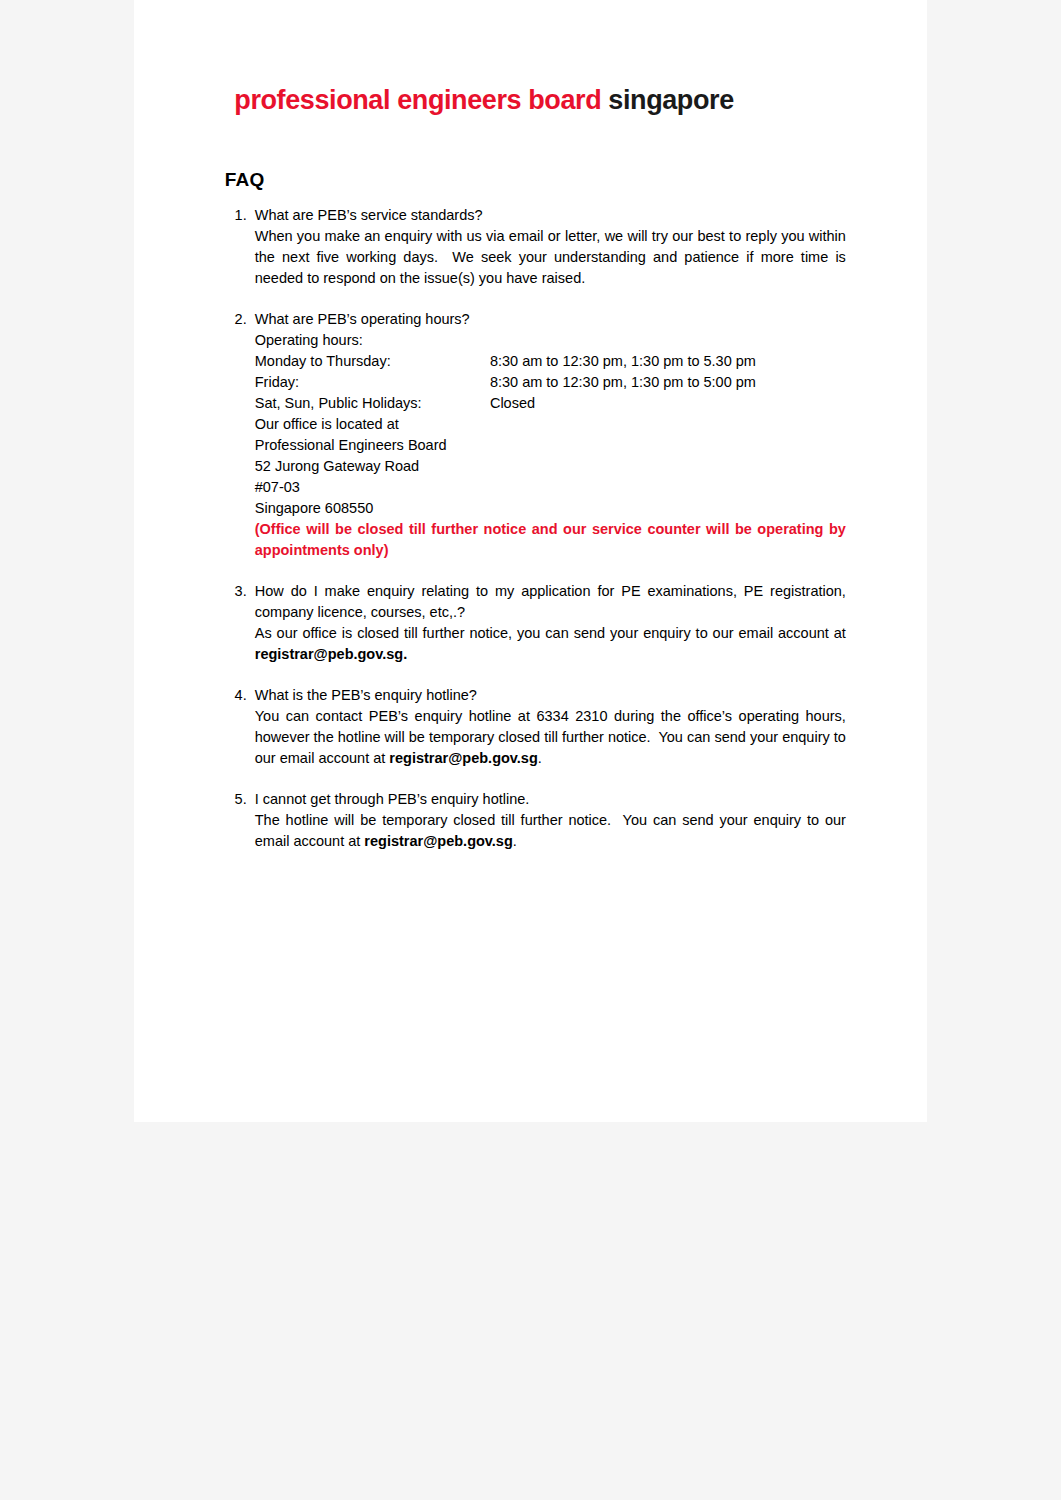professional engineers board singapore
FAQ
What are PEB’s service standards?
When you make an enquiry with us via email or letter, we will try our best to reply you within the next five working days. We seek your understanding and patience if more time is needed to respond on the issue(s) you have raised.
What are PEB’s operating hours?
Operating hours:
| Monday to Thursday: | 8:30 am to 12:30 pm, 1:30 pm to 5.30 pm |
| Friday: | 8:30 am to 12:30 pm, 1:30 pm to 5:00 pm |
| Sat, Sun, Public Holidays: | Closed |
Our office is located at
Professional Engineers Board
52 Jurong Gateway Road
#07-03
Singapore 608550
(Office will be closed till further notice and our service counter will be operating by appointments only)
How do I make enquiry relating to my application for PE examinations, PE registration, company licence, courses, etc,.?
As our office is closed till further notice, you can send your enquiry to our email account at registrar@peb.gov.sg.
What is the PEB’s enquiry hotline?
You can contact PEB’s enquiry hotline at 6334 2310 during the office’s operating hours, however the hotline will be temporary closed till further notice. You can send your enquiry to our email account at registrar@peb.gov.sg.
I cannot get through PEB’s enquiry hotline.
The hotline will be temporary closed till further notice. You can send your enquiry to our email account at registrar@peb.gov.sg.